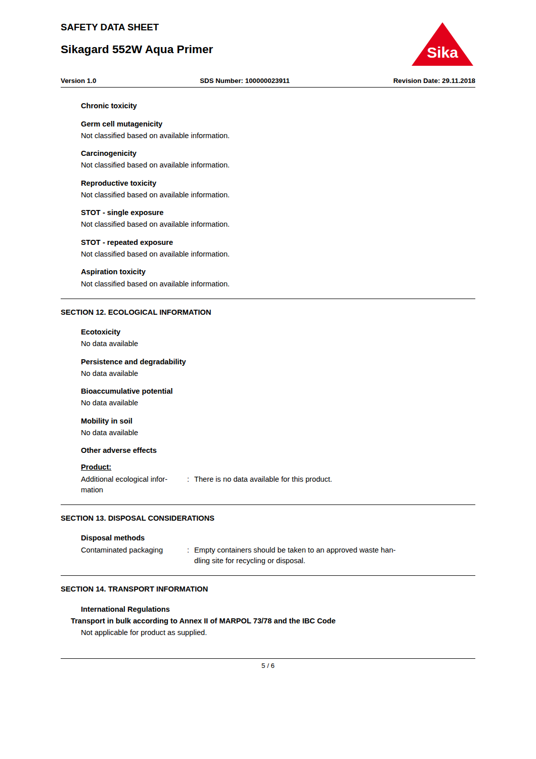Sika R
SAFETY DATA SHEET
Sikagard 552W Aqua Primer
Version 1.0 SDS Number: 100000023911 Revision Date: 29.11.2018
Chronic toxicity
Germ cell mutagenicity
Not classified based on available information.
Carcinogenicity
Not classified based on available information.
Reproductive toxicity
Not classified based on available information.
STOT - single exposure
Not classified based on available information.
STOT - repeated exposure
Not classified based on available information.
Aspiration toxicity
Not classified based on available information.
SECTION 12. ECOLOGICAL INFORMATION
Ecotoxicity
No data available
Persistence and degradability
No data available
Bioaccumulative potential
No data available
Mobility in soil
No data available
Other adverse effects
Product:
Additional ecological infor-
mation
:
There is no data available for this product.
SECTION 13. DISPOSAL CONSIDERATIONS
Disposal methods
Contaminated packaging
:
Empty containers should be taken to an approved waste han-
dling site for recycling or disposal.
SECTION 14. TRANSPORT INFORMATION
International Regulations
Transport in bulk according to Annex II of MARPOL 73/78 and the IBC Code
Not applicable for product as supplied.
5 / 6